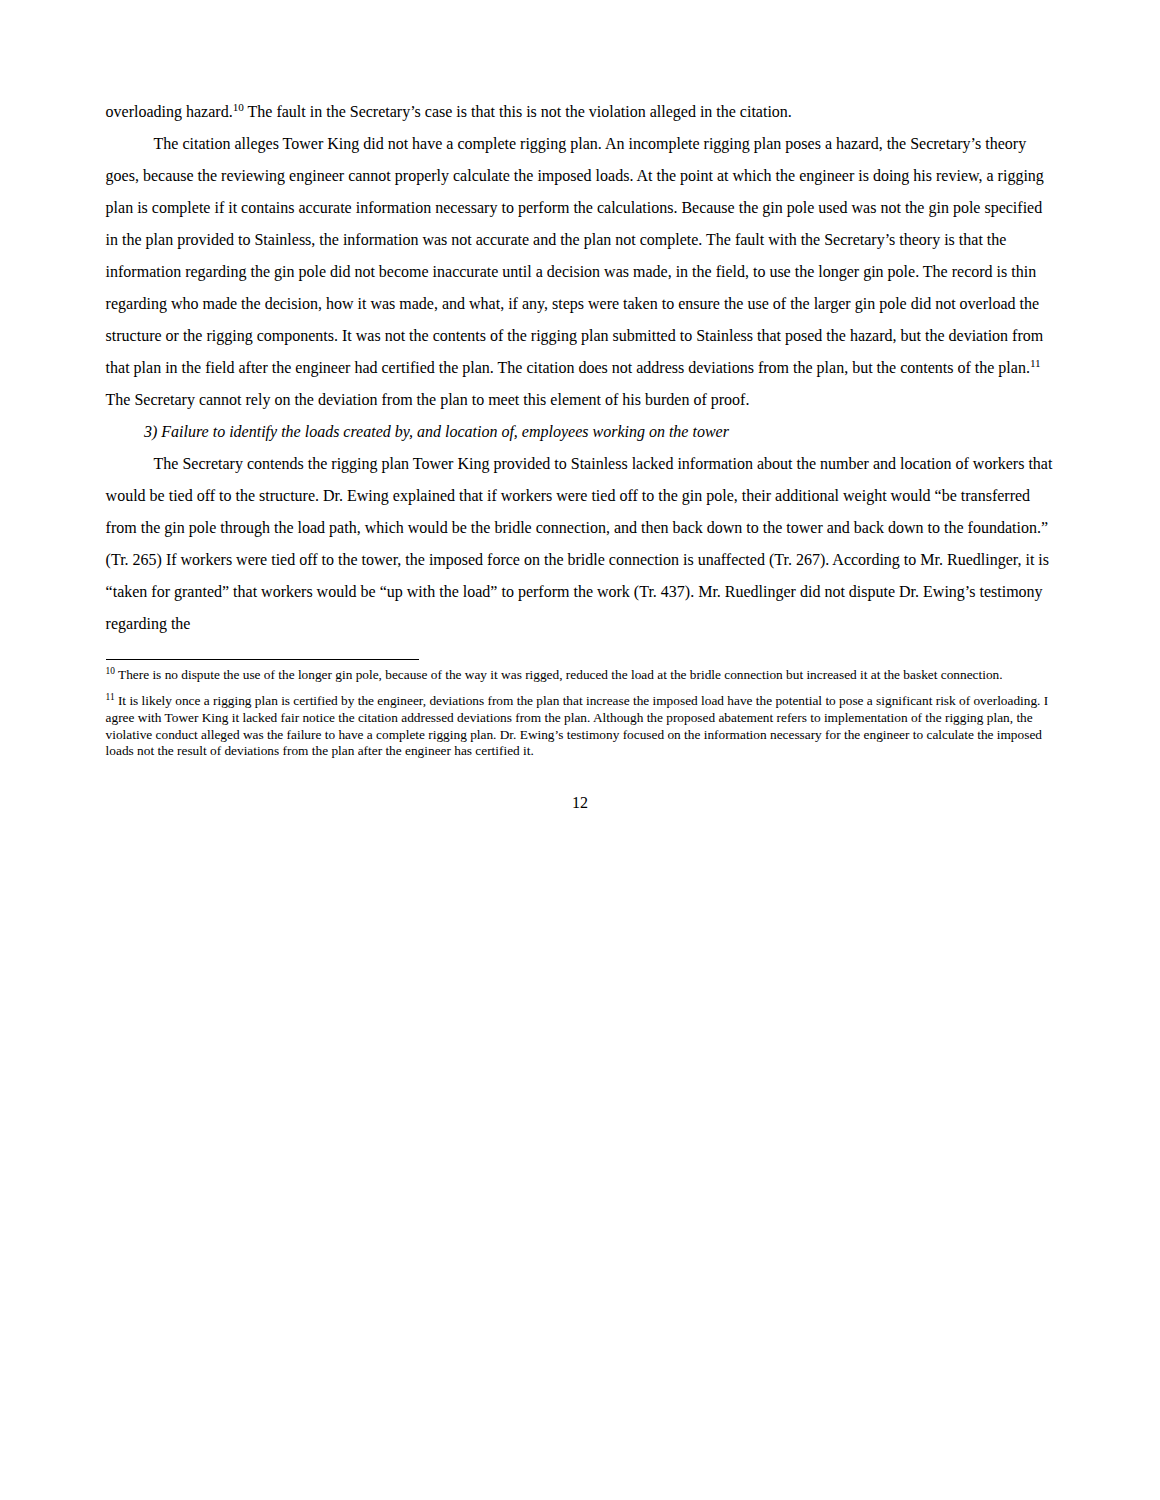overloading hazard.10 The fault in the Secretary’s case is that this is not the violation alleged in the citation.
The citation alleges Tower King did not have a complete rigging plan. An incomplete rigging plan poses a hazard, the Secretary’s theory goes, because the reviewing engineer cannot properly calculate the imposed loads. At the point at which the engineer is doing his review, a rigging plan is complete if it contains accurate information necessary to perform the calculations. Because the gin pole used was not the gin pole specified in the plan provided to Stainless, the information was not accurate and the plan not complete. The fault with the Secretary’s theory is that the information regarding the gin pole did not become inaccurate until a decision was made, in the field, to use the longer gin pole. The record is thin regarding who made the decision, how it was made, and what, if any, steps were taken to ensure the use of the larger gin pole did not overload the structure or the rigging components. It was not the contents of the rigging plan submitted to Stainless that posed the hazard, but the deviation from that plan in the field after the engineer had certified the plan. The citation does not address deviations from the plan, but the contents of the plan.11 The Secretary cannot rely on the deviation from the plan to meet this element of his burden of proof.
3) Failure to identify the loads created by, and location of, employees working on the tower
The Secretary contends the rigging plan Tower King provided to Stainless lacked information about the number and location of workers that would be tied off to the structure. Dr. Ewing explained that if workers were tied off to the gin pole, their additional weight would “be transferred from the gin pole through the load path, which would be the bridle connection, and then back down to the tower and back down to the foundation.” (Tr. 265) If workers were tied off to the tower, the imposed force on the bridle connection is unaffected (Tr. 267). According to Mr. Ruedlinger, it is “taken for granted” that workers would be “up with the load” to perform the work (Tr. 437). Mr. Ruedlinger did not dispute Dr. Ewing’s testimony regarding the
10 There is no dispute the use of the longer gin pole, because of the way it was rigged, reduced the load at the bridle connection but increased it at the basket connection.
11 It is likely once a rigging plan is certified by the engineer, deviations from the plan that increase the imposed load have the potential to pose a significant risk of overloading. I agree with Tower King it lacked fair notice the citation addressed deviations from the plan. Although the proposed abatement refers to implementation of the rigging plan, the violative conduct alleged was the failure to have a complete rigging plan. Dr. Ewing’s testimony focused on the information necessary for the engineer to calculate the imposed loads not the result of deviations from the plan after the engineer has certified it.
12